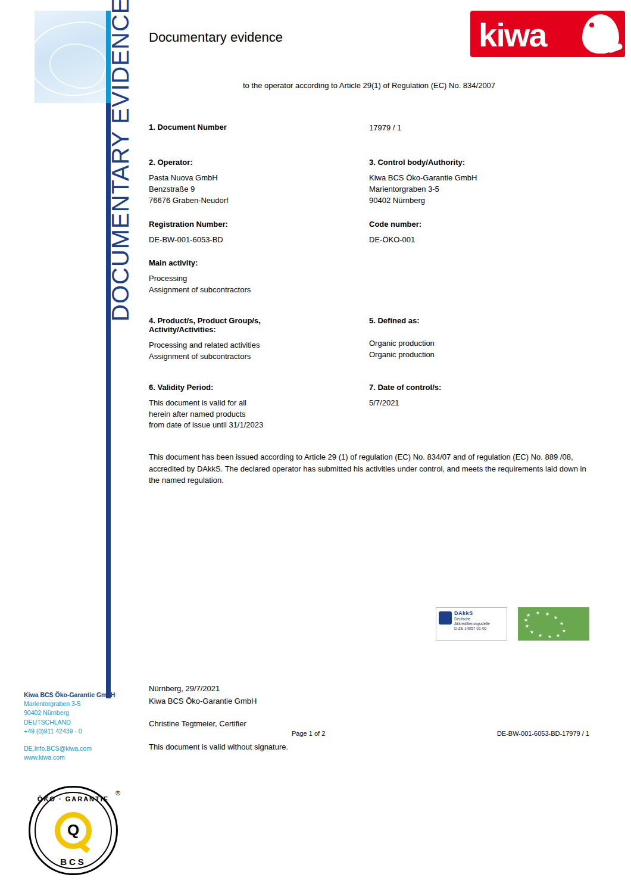DOCUMENTARY EVIDENCE
Kiwa BCS Öko-Garantie GmbH
Marientorgraben 3-5
90402 Nürnberg
DEUTSCHLAND
+49 (0)911 42439 - 0
DE.Info.BCS@kiwa.com
www.kiwa.com
ÖKO · GARANTIE
Q
BCS
®
kiwa
Documentary evidence
to the operator according to Article 29(1) of Regulation (EC) No. 834/2007
| 1. Document Number | 17979 / 1 |
| 2. Operator: Pasta Nuova GmbH Benzstraße 9 76676 Graben-Neudorf | 3. Control body/Authority: Kiwa BCS Öko-Garantie GmbH Marientorgraben 3-5 90402 Nürnberg |
| Registration Number: DE-BW-001-6053-BD | Code number: DE-ÖKO-001 |
| Main activity: Processing Assignment of subcontractors | |
| 4. Product/s, Product Group/s, Activity/Activities: Processing and related activities Assignment of subcontractors | 5. Defined as: Organic production Organic production |
| 6. Validity Period: This document is valid for all herein after named products from date of issue until 31/1/2023 | 7. Date of control/s: 5/7/2021 |
This document has been issued according to Article 29 (1) of regulation (EC) No. 834/07 and of regulation (EC) No. 889 /08, accredited by DAkkS. The declared operator has submitted his activities under control, and meets the requirements laid down in the named regulation.
Nürnberg, 29/7/2021
Kiwa BCS Öko-Garantie GmbH
Christine Tegtmeier, Certifier
This document is valid without signature.
DAkkS
Deutsche
Akkreditierungsstelle
D-ZE-14057-01-00
Page 1 of 2 DE-BW-001-6053-BD-17979 / 1